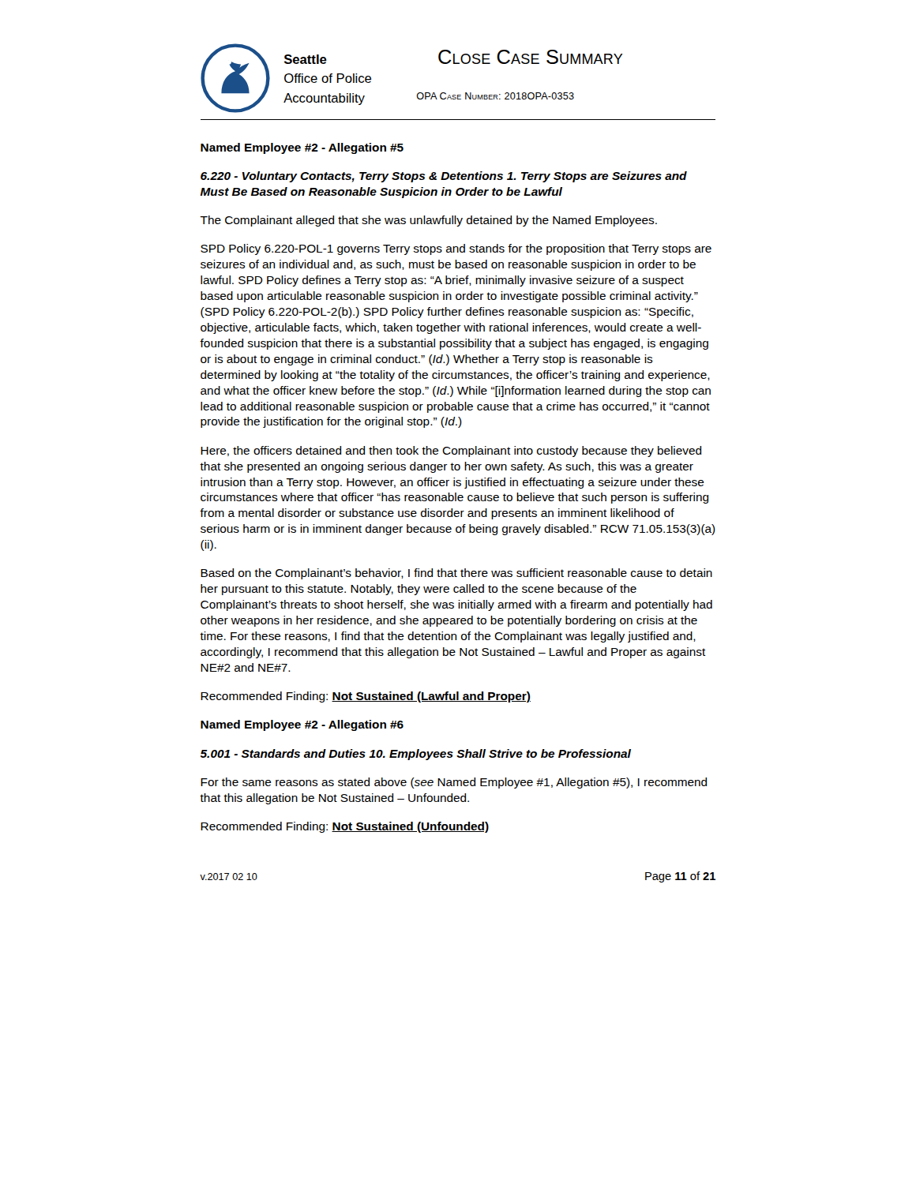Seattle
Office of Police
Accountability
Close Case Summary
OPA Case Number: 2018OPA-0353
Named Employee #2 - Allegation #5
6.220 - Voluntary Contacts, Terry Stops & Detentions 1. Terry Stops are Seizures and Must Be Based on Reasonable Suspicion in Order to be Lawful
The Complainant alleged that she was unlawfully detained by the Named Employees.
SPD Policy 6.220-POL-1 governs Terry stops and stands for the proposition that Terry stops are seizures of an individual and, as such, must be based on reasonable suspicion in order to be lawful. SPD Policy defines a Terry stop as: “A brief, minimally invasive seizure of a suspect based upon articulable reasonable suspicion in order to investigate possible criminal activity.” (SPD Policy 6.220-POL-2(b).) SPD Policy further defines reasonable suspicion as: “Specific, objective, articulable facts, which, taken together with rational inferences, would create a well-founded suspicion that there is a substantial possibility that a subject has engaged, is engaging or is about to engage in criminal conduct.” (Id.) Whether a Terry stop is reasonable is determined by looking at “the totality of the circumstances, the officer’s training and experience, and what the officer knew before the stop.” (Id.) While “[i]nformation learned during the stop can lead to additional reasonable suspicion or probable cause that a crime has occurred,” it “cannot provide the justification for the original stop.” (Id.)
Here, the officers detained and then took the Complainant into custody because they believed that she presented an ongoing serious danger to her own safety. As such, this was a greater intrusion than a Terry stop. However, an officer is justified in effectuating a seizure under these circumstances where that officer “has reasonable cause to believe that such person is suffering from a mental disorder or substance use disorder and presents an imminent likelihood of serious harm or is in imminent danger because of being gravely disabled.” RCW 71.05.153(3)(a)(ii).
Based on the Complainant’s behavior, I find that there was sufficient reasonable cause to detain her pursuant to this statute. Notably, they were called to the scene because of the Complainant’s threats to shoot herself, she was initially armed with a firearm and potentially had other weapons in her residence, and she appeared to be potentially bordering on crisis at the time. For these reasons, I find that the detention of the Complainant was legally justified and, accordingly, I recommend that this allegation be Not Sustained – Lawful and Proper as against NE#2 and NE#7.
Recommended Finding: Not Sustained (Lawful and Proper)
Named Employee #2 - Allegation #6
5.001 - Standards and Duties 10. Employees Shall Strive to be Professional
For the same reasons as stated above (see Named Employee #1, Allegation #5), I recommend that this allegation be Not Sustained – Unfounded.
Recommended Finding: Not Sustained (Unfounded)
v.2017 02 10
Page 11 of 21